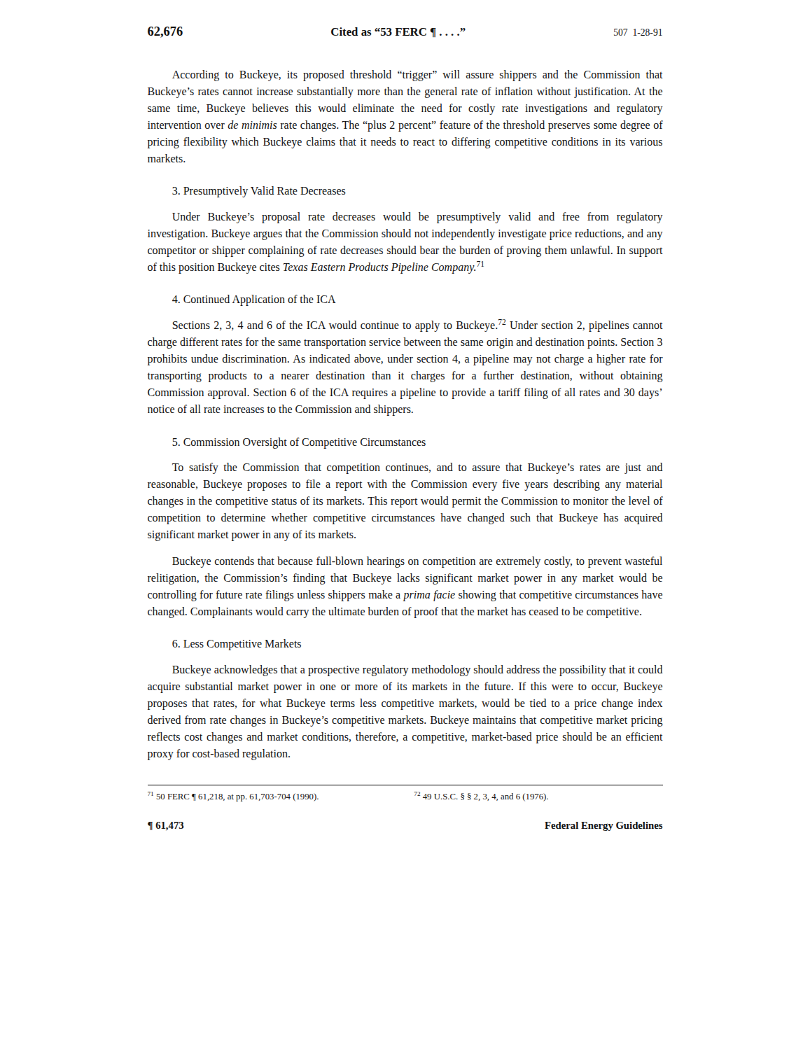62,676 Cited as “53 FERC ¶ . . . .” 507 1-28-91
According to Buckeye, its proposed threshold “trigger” will assure shippers and the Commission that Buckeye’s rates cannot increase substantially more than the general rate of inflation without justification. At the same time, Buckeye believes this would eliminate the need for costly rate investigations and regulatory intervention over de minimis rate changes. The “plus 2 percent” feature of the threshold preserves some degree of pricing flexibility which Buckeye claims that it needs to react to differing competitive conditions in its various markets.
3. Presumptively Valid Rate Decreases
Under Buckeye’s proposal rate decreases would be presumptively valid and free from regulatory investigation. Buckeye argues that the Commission should not independently investigate price reductions, and any competitor or shipper complaining of rate decreases should bear the burden of proving them unlawful. In support of this position Buckeye cites Texas Eastern Products Pipeline Company. 71
4. Continued Application of the ICA
Sections 2, 3, 4 and 6 of the ICA would continue to apply to Buckeye.72 Under section 2, pipelines cannot charge different rates for the same transportation service between the same origin and destination points. Section 3 prohibits undue discrimination. As indicated above, under section 4, a pipeline may not charge a higher rate for transporting products to a nearer destination than it charges for a further destination, without obtaining Commission approval. Section 6 of the ICA requires a pipeline to provide a tariff filing of all rates and 30 days’ notice of all rate increases to the Commission and shippers.
5. Commission Oversight of Competitive Circumstances
To satisfy the Commission that competition continues, and to assure that Buckeye’s rates are just and reasonable, Buckeye proposes to file a report with the Commission every five years describing any material changes in the competitive status of its markets. This report would permit the Commission to monitor the level of competition to determine whether competitive circumstances have changed such that Buckeye has acquired significant market power in any of its markets.
Buckeye contends that because full-blown hearings on competition are extremely costly, to prevent wasteful relitigation, the Commission’s finding that Buckeye lacks significant market power in any market would be controlling for future rate filings unless shippers make a prima facie showing that competitive circumstances have changed. Complainants would carry the ultimate burden of proof that the market has ceased to be competitive.
6. Less Competitive Markets
Buckeye acknowledges that a prospective regulatory methodology should address the possibility that it could acquire substantial market power in one or more of its markets in the future. If this were to occur, Buckeye proposes that rates, for what Buckeye terms less competitive markets, would be tied to a price change index derived from rate changes in Buckeye’s competitive markets. Buckeye maintains that competitive market pricing reflects cost changes and market conditions, therefore, a competitive, market-based price should be an efficient proxy for cost-based regulation.
71 50 FERC ¶ 61,218, at pp. 61,703-704 (1990).
72 49 U.S.C. § § 2, 3, 4, and 6 (1976).
¶ 61,473 Federal Energy Guidelines